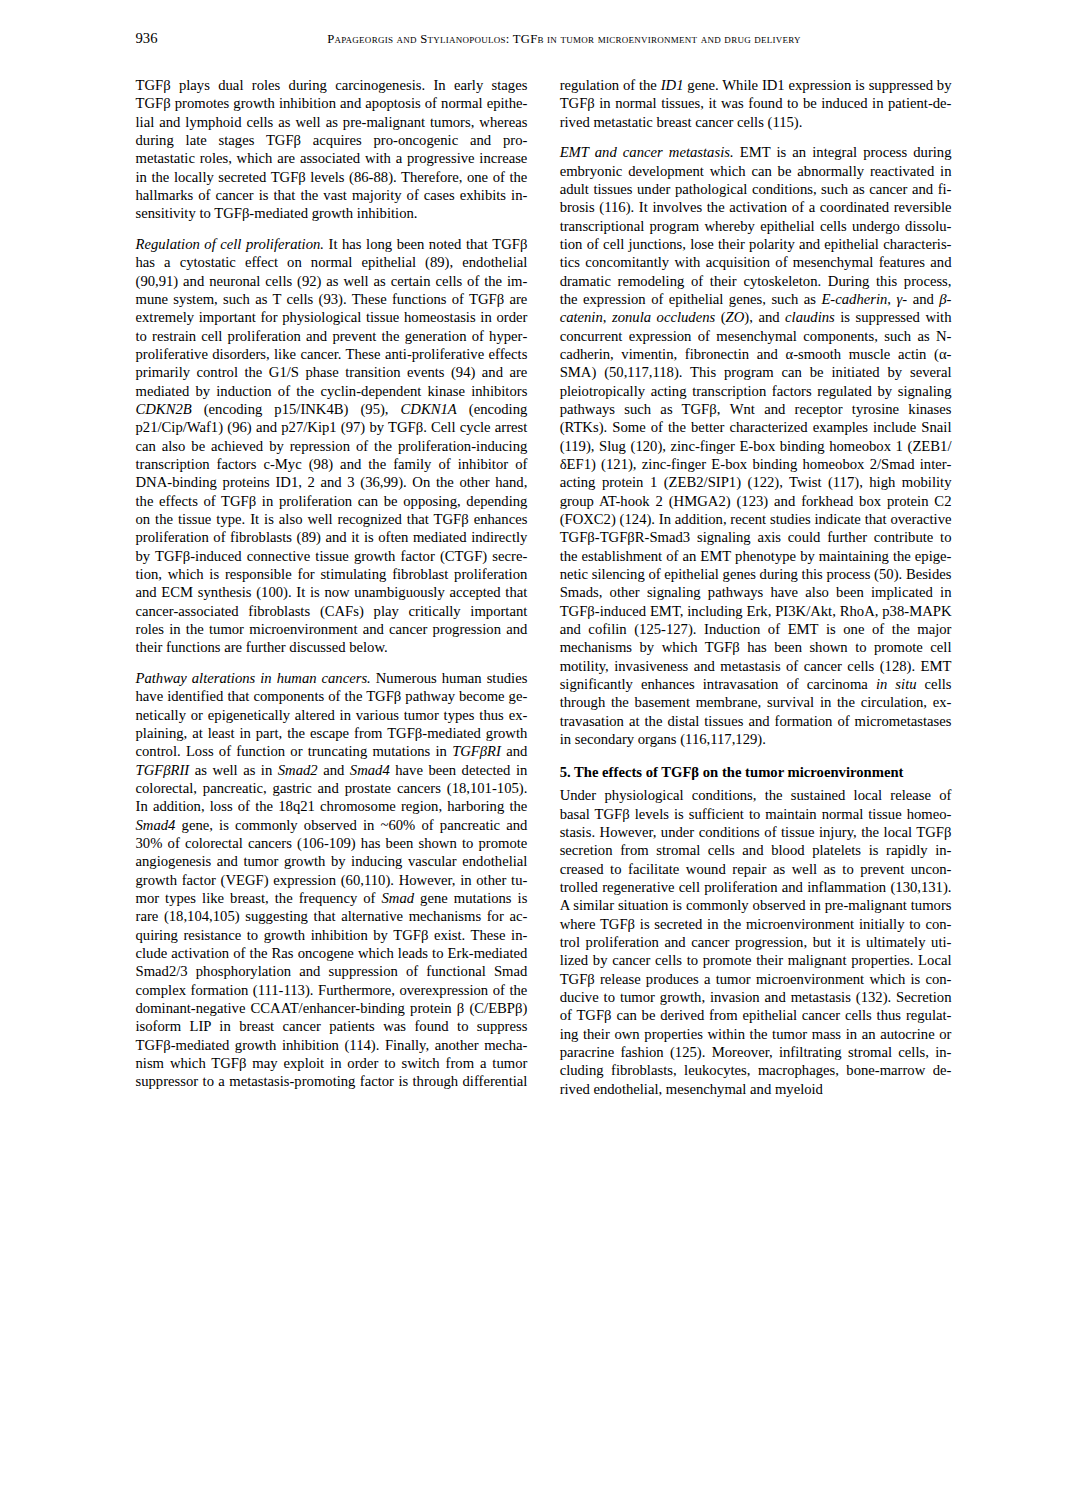936 Papageorgis and Stylianopoulos: TGFβ in tumor microenvironment and drug delivery
TGFβ plays dual roles during carcinogenesis. In early stages TGFβ promotes growth inhibition and apoptosis of normal epithelial and lymphoid cells as well as pre-malignant tumors, whereas during late stages TGFβ acquires pro-oncogenic and pro-metastatic roles, which are associated with a progressive increase in the locally secreted TGFβ levels (86-88). Therefore, one of the hallmarks of cancer is that the vast majority of cases exhibits insensitivity to TGFβ-mediated growth inhibition.
Regulation of cell proliferation. It has long been noted that TGFβ has a cytostatic effect on normal epithelial (89), endothelial (90,91) and neuronal cells (92) as well as certain cells of the immune system, such as T cells (93). These functions of TGFβ are extremely important for physiological tissue homeostasis in order to restrain cell proliferation and prevent the generation of hyperproliferative disorders, like cancer. These anti-proliferative effects primarily control the G1/S phase transition events (94) and are mediated by induction of the cyclin-dependent kinase inhibitors CDKN2B (encoding p15/INK4B) (95), CDKN1A (encoding p21/Cip/Waf1) (96) and p27/Kip1 (97) by TGFβ. Cell cycle arrest can also be achieved by repression of the proliferation-inducing transcription factors c-Myc (98) and the family of inhibitor of DNA-binding proteins ID1, 2 and 3 (36,99). On the other hand, the effects of TGFβ in proliferation can be opposing, depending on the tissue type. It is also well recognized that TGFβ enhances proliferation of fibroblasts (89) and it is often mediated indirectly by TGFβ-induced connective tissue growth factor (CTGF) secretion, which is responsible for stimulating fibroblast proliferation and ECM synthesis (100). It is now unambiguously accepted that cancer-associated fibroblasts (CAFs) play critically important roles in the tumor microenvironment and cancer progression and their functions are further discussed below.
Pathway alterations in human cancers. Numerous human studies have identified that components of the TGFβ pathway become genetically or epigenetically altered in various tumor types thus explaining, at least in part, the escape from TGFβ-mediated growth control. Loss of function or truncating mutations in TGFβRI and TGFβRII as well as in Smad2 and Smad4 have been detected in colorectal, pancreatic, gastric and prostate cancers (18,101-105). In addition, loss of the 18q21 chromosome region, harboring the Smad4 gene, is commonly observed in ~60% of pancreatic and 30% of colorectal cancers (106-109) has been shown to promote angiogenesis and tumor growth by inducing vascular endothelial growth factor (VEGF) expression (60,110). However, in other tumor types like breast, the frequency of Smad gene mutations is rare (18,104,105) suggesting that alternative mechanisms for acquiring resistance to growth inhibition by TGFβ exist. These include activation of the Ras oncogene which leads to Erk-mediated Smad2/3 phosphorylation and suppression of functional Smad complex formation (111-113). Furthermore, overexpression of the dominant-negative CCAAT/enhancer-binding protein β (C/EBPβ) isoform LIP in breast cancer patients was found to suppress TGFβ-mediated growth inhibition (114). Finally, another mechanism which TGFβ may exploit in order to switch from a tumor suppressor to a metastasis-promoting factor is through differential regulation of the ID1 gene. While ID1 expression is suppressed by TGFβ in normal tissues, it was found to be induced in patient-derived metastatic breast cancer cells (115).
EMT and cancer metastasis. EMT is an integral process during embryonic development which can be abnormally reactivated in adult tissues under pathological conditions, such as cancer and fibrosis (116). It involves the activation of a coordinated reversible transcriptional program whereby epithelial cells undergo dissolution of cell junctions, lose their polarity and epithelial characteristics concomitantly with acquisition of mesenchymal features and dramatic remodeling of their cytoskeleton. During this process, the expression of epithelial genes, such as E-cadherin, γ- and β-catenin, zonula occludens (ZO), and claudins is suppressed with concurrent expression of mesenchymal components, such as N-cadherin, vimentin, fibronectin and α-smooth muscle actin (α-SMA) (50,117,118). This program can be initiated by several pleiotropically acting transcription factors regulated by signaling pathways such as TGFβ, Wnt and receptor tyrosine kinases (RTKs). Some of the better characterized examples include Snail (119), Slug (120), zinc-finger E-box binding homeobox 1 (ZEB1/δEF1) (121), zinc-finger E-box binding homeobox 2/Smad interacting protein 1 (ZEB2/SIP1) (122), Twist (117), high mobility group AT-hook 2 (HMGA2) (123) and forkhead box protein C2 (FOXC2) (124). In addition, recent studies indicate that overactive TGFβ-TGFβR-Smad3 signaling axis could further contribute to the establishment of an EMT phenotype by maintaining the epigenetic silencing of epithelial genes during this process (50). Besides Smads, other signaling pathways have also been implicated in TGFβ-induced EMT, including Erk, PI3K/Akt, RhoA, p38-MAPK and cofilin (125-127). Induction of EMT is one of the major mechanisms by which TGFβ has been shown to promote cell motility, invasiveness and metastasis of cancer cells (128). EMT significantly enhances intravasation of carcinoma in situ cells through the basement membrane, survival in the circulation, extravasation at the distal tissues and formation of micrometastases in secondary organs (116,117,129).
5. The effects of TGFβ on the tumor microenvironment
Under physiological conditions, the sustained local release of basal TGFβ levels is sufficient to maintain normal tissue homeostasis. However, under conditions of tissue injury, the local TGFβ secretion from stromal cells and blood platelets is rapidly increased to facilitate wound repair as well as to prevent uncontrolled regenerative cell proliferation and inflammation (130,131). A similar situation is commonly observed in pre-malignant tumors where TGFβ is secreted in the microenvironment initially to control proliferation and cancer progression, but it is ultimately utilized by cancer cells to promote their malignant properties. Local TGFβ release produces a tumor microenvironment which is conducive to tumor growth, invasion and metastasis (132). Secretion of TGFβ can be derived from epithelial cancer cells thus regulating their own properties within the tumor mass in an autocrine or paracrine fashion (125). Moreover, infiltrating stromal cells, including fibroblasts, leukocytes, macrophages, bone-marrow derived endothelial, mesenchymal and myeloid